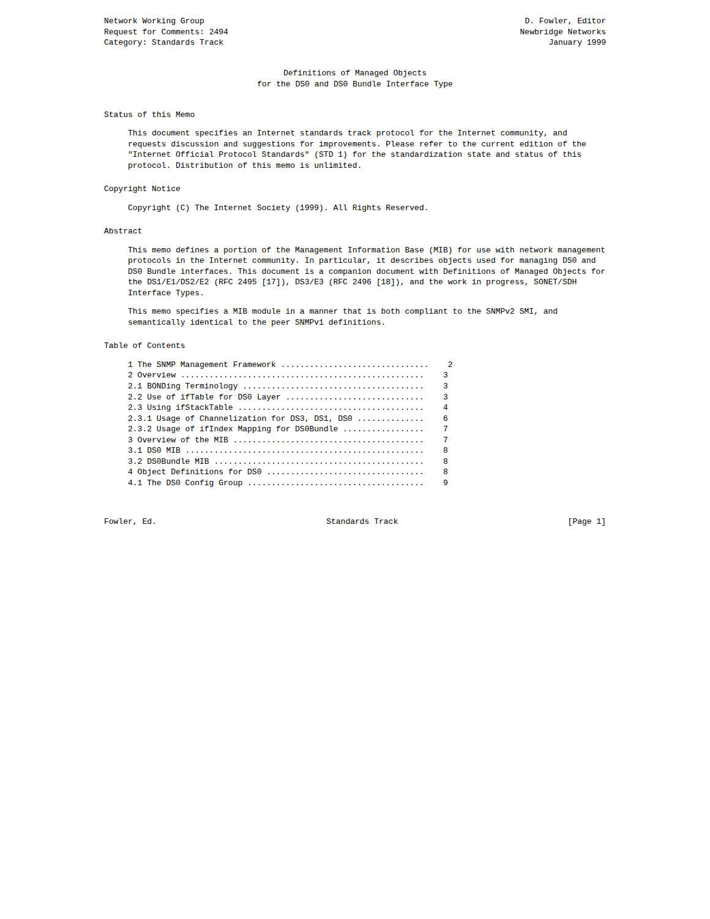Network Working Group D. Fowler, Editor
Request for Comments: 2494 Newbridge Networks
Category: Standards Track January 1999
Definitions of Managed Objects
for the DS0 and DS0 Bundle Interface Type
Status of this Memo
This document specifies an Internet standards track protocol for the Internet community, and requests discussion and suggestions for improvements. Please refer to the current edition of the "Internet Official Protocol Standards" (STD 1) for the standardization state and status of this protocol. Distribution of this memo is unlimited.
Copyright Notice
Copyright (C) The Internet Society (1999). All Rights Reserved.
Abstract
This memo defines a portion of the Management Information Base (MIB) for use with network management protocols in the Internet community. In particular, it describes objects used for managing DS0 and DS0 Bundle interfaces. This document is a companion document with Definitions of Managed Objects for the DS1/E1/DS2/E2 (RFC 2495 [17]), DS3/E3 (RFC 2496 [18]), and the work in progress, SONET/SDH Interface Types.
This memo specifies a MIB module in a manner that is both compliant to the SNMPv2 SMI, and semantically identical to the peer SNMPv1 definitions.
Table of Contents
1 The SNMP Management Framework ............................... 2
2 Overview ................................................... 3
2.1 BONDing Terminology ...................................... 3
2.2 Use of ifTable for DS0 Layer ............................. 3
2.3 Using ifStackTable ....................................... 4
2.3.1 Usage of Channelization for DS3, DS1, DS0 .............. 6
2.3.2 Usage of ifIndex Mapping for DS0Bundle ................. 7
3 Overview of the MIB ........................................ 7
3.1 DS0 MIB .................................................. 8
3.2 DS0Bundle MIB ............................................ 8
4 Object Definitions for DS0 ................................. 8
4.1 The DS0 Config Group ..................................... 9
Fowler, Ed. Standards Track [Page 1]